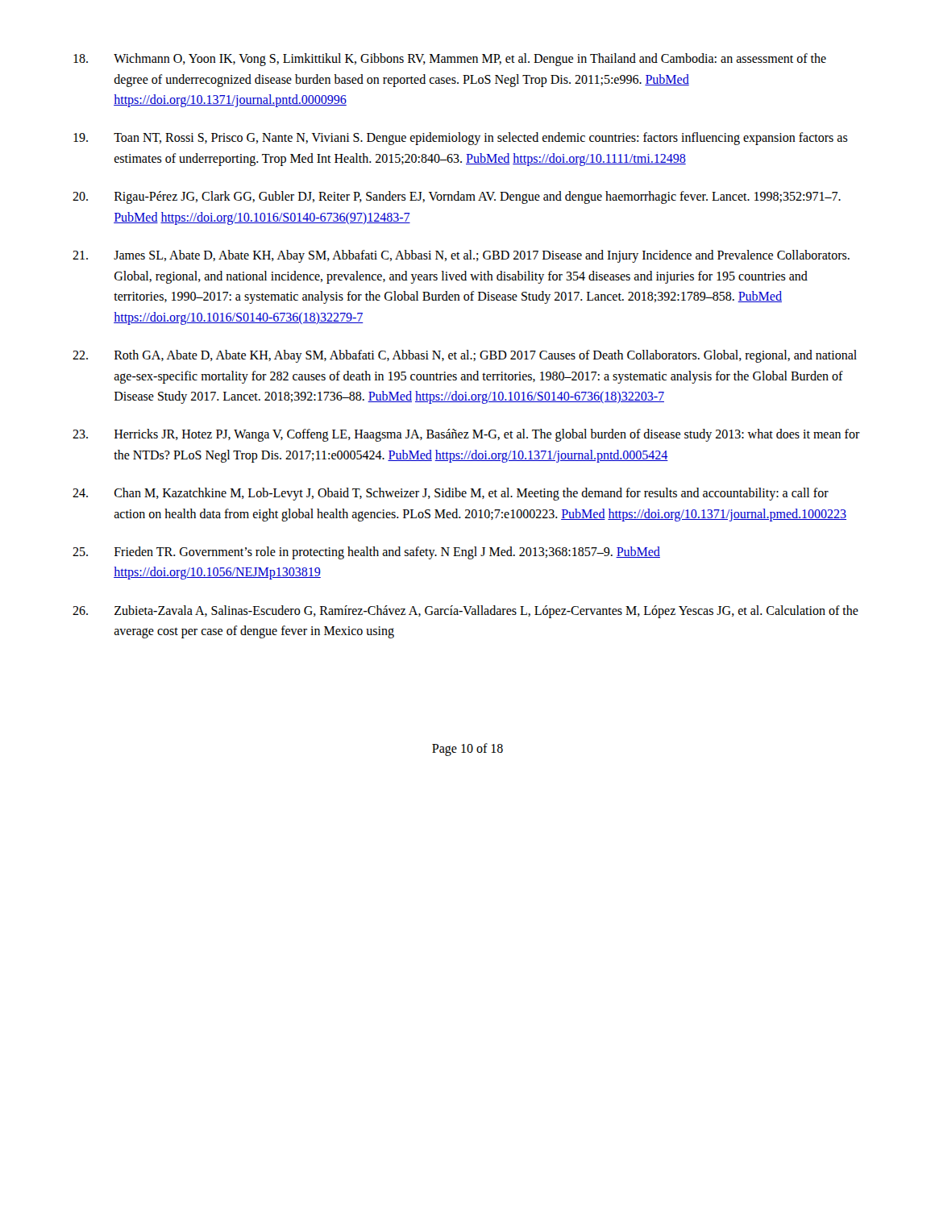18. Wichmann O, Yoon IK, Vong S, Limkittikul K, Gibbons RV, Mammen MP, et al. Dengue in Thailand and Cambodia: an assessment of the degree of underrecognized disease burden based on reported cases. PLoS Negl Trop Dis. 2011;5:e996. PubMed https://doi.org/10.1371/journal.pntd.0000996
19. Toan NT, Rossi S, Prisco G, Nante N, Viviani S. Dengue epidemiology in selected endemic countries: factors influencing expansion factors as estimates of underreporting. Trop Med Int Health. 2015;20:840–63. PubMed https://doi.org/10.1111/tmi.12498
20. Rigau-Pérez JG, Clark GG, Gubler DJ, Reiter P, Sanders EJ, Vorndam AV. Dengue and dengue haemorrhagic fever. Lancet. 1998;352:971–7. PubMed https://doi.org/10.1016/S0140-6736(97)12483-7
21. James SL, Abate D, Abate KH, Abay SM, Abbafati C, Abbasi N, et al.; GBD 2017 Disease and Injury Incidence and Prevalence Collaborators. Global, regional, and national incidence, prevalence, and years lived with disability for 354 diseases and injuries for 195 countries and territories, 1990–2017: a systematic analysis for the Global Burden of Disease Study 2017. Lancet. 2018;392:1789–858. PubMed https://doi.org/10.1016/S0140-6736(18)32279-7
22. Roth GA, Abate D, Abate KH, Abay SM, Abbafati C, Abbasi N, et al.; GBD 2017 Causes of Death Collaborators. Global, regional, and national age-sex-specific mortality for 282 causes of death in 195 countries and territories, 1980–2017: a systematic analysis for the Global Burden of Disease Study 2017. Lancet. 2018;392:1736–88. PubMed https://doi.org/10.1016/S0140-6736(18)32203-7
23. Herricks JR, Hotez PJ, Wanga V, Coffeng LE, Haagsma JA, Basáñez M-G, et al. The global burden of disease study 2013: what does it mean for the NTDs? PLoS Negl Trop Dis. 2017;11:e0005424. PubMed https://doi.org/10.1371/journal.pntd.0005424
24. Chan M, Kazatchkine M, Lob-Levyt J, Obaid T, Schweizer J, Sidibe M, et al. Meeting the demand for results and accountability: a call for action on health data from eight global health agencies. PLoS Med. 2010;7:e1000223. PubMed https://doi.org/10.1371/journal.pmed.1000223
25. Frieden TR. Government’s role in protecting health and safety. N Engl J Med. 2013;368:1857–9. PubMed https://doi.org/10.1056/NEJMp1303819
26. Zubieta-Zavala A, Salinas-Escudero G, Ramírez-Chávez A, García-Valladares L, López-Cervantes M, López Yescas JG, et al. Calculation of the average cost per case of dengue fever in Mexico using
Page 10 of 18